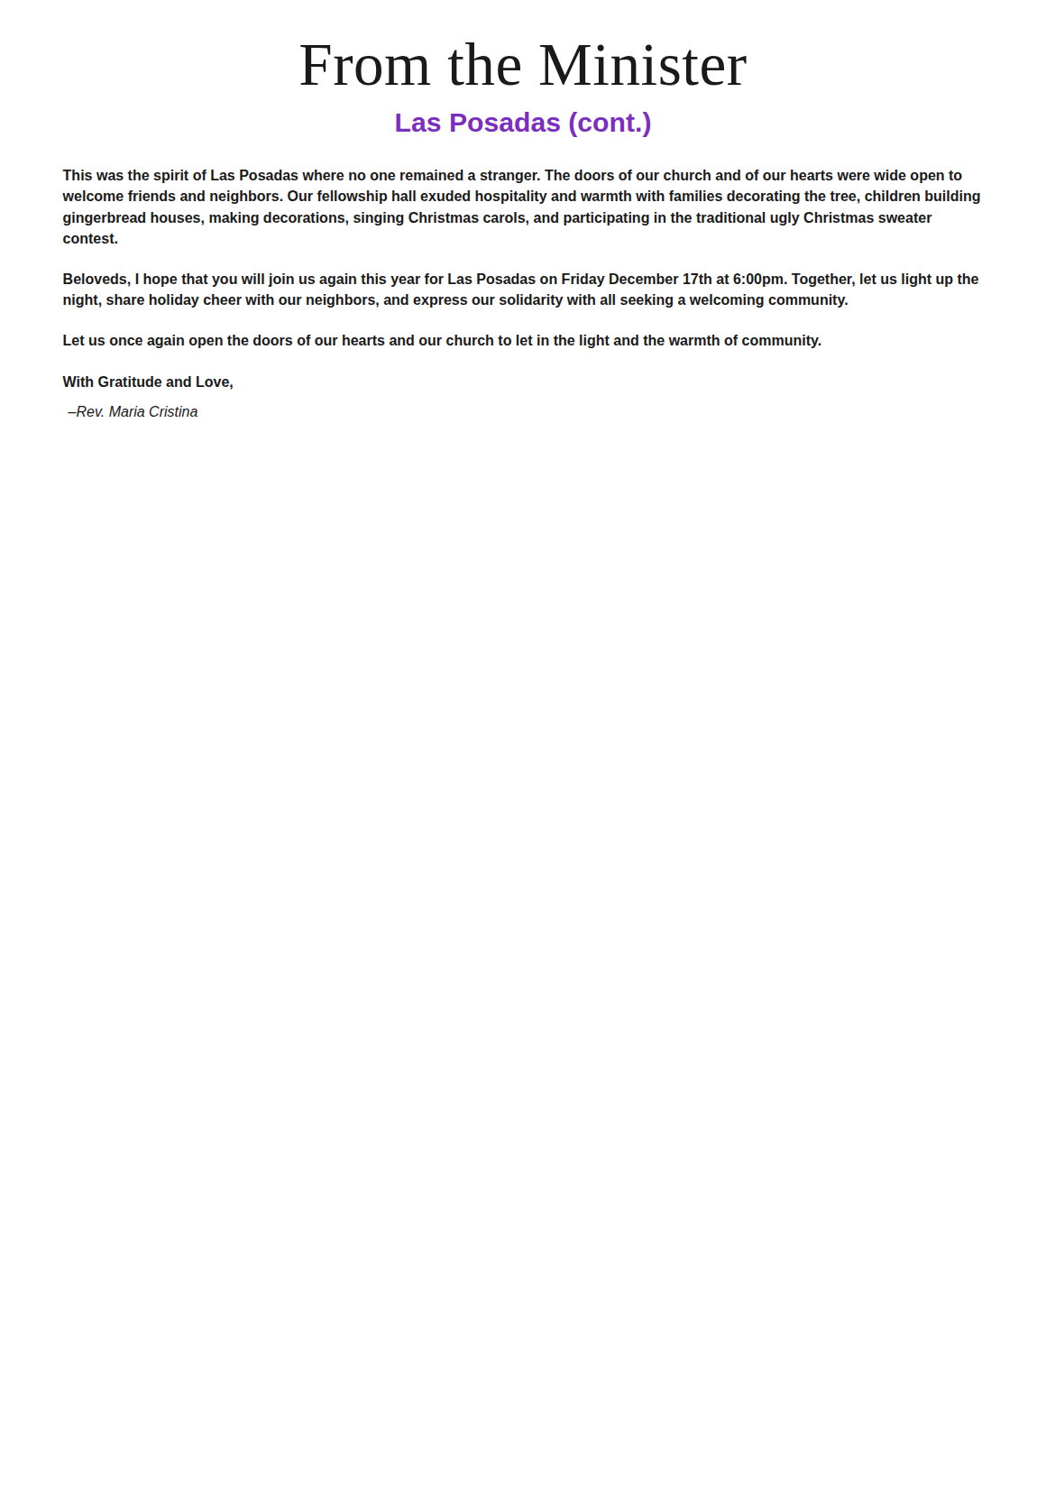From the Minister
Las Posadas (cont.)
This was the spirit of Las Posadas where no one remained a stranger. The doors of our church and of our hearts were wide open to welcome friends and neighbors. Our fellowship hall exuded hospitality and warmth with families decorating the tree, children building gingerbread houses, making decorations, singing Christmas carols, and participating in the traditional ugly Christmas sweater contest.
Beloveds, I hope that you will join us again this year for Las Posadas on Friday December 17th at 6:00pm. Together, let us light up the night, share holiday cheer with our neighbors, and express our solidarity with all seeking a welcoming community.
Let us once again open the doors of our hearts and our church to let in the light and the warmth of community.
With Gratitude and Love,
–Rev. Maria Cristina